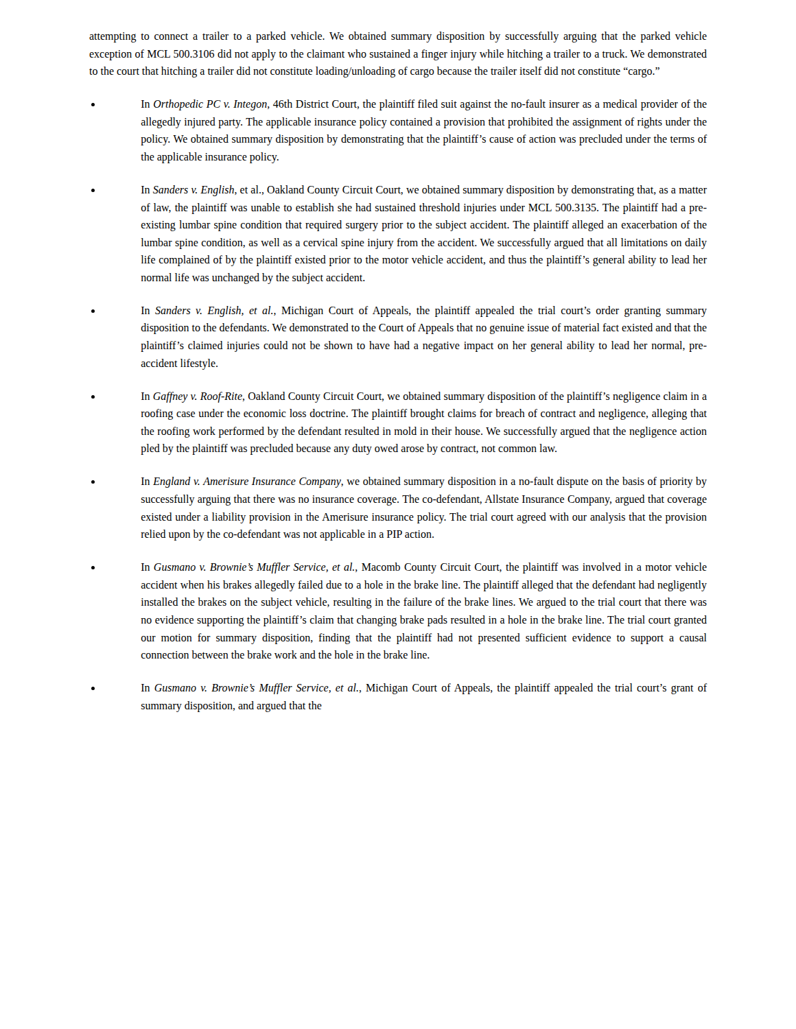attempting to connect a trailer to a parked vehicle. We obtained summary disposition by successfully arguing that the parked vehicle exception of MCL 500.3106 did not apply to the claimant who sustained a finger injury while hitching a trailer to a truck. We demonstrated to the court that hitching a trailer did not constitute loading/unloading of cargo because the trailer itself did not constitute “cargo.”
In Orthopedic PC v. Integon, 46th District Court, the plaintiff filed suit against the no-fault insurer as a medical provider of the allegedly injured party. The applicable insurance policy contained a provision that prohibited the assignment of rights under the policy. We obtained summary disposition by demonstrating that the plaintiff’s cause of action was precluded under the terms of the applicable insurance policy.
In Sanders v. English, et al., Oakland County Circuit Court, we obtained summary disposition by demonstrating that, as a matter of law, the plaintiff was unable to establish she had sustained threshold injuries under MCL 500.3135. The plaintiff had a pre-existing lumbar spine condition that required surgery prior to the subject accident. The plaintiff alleged an exacerbation of the lumbar spine condition, as well as a cervical spine injury from the accident. We successfully argued that all limitations on daily life complained of by the plaintiff existed prior to the motor vehicle accident, and thus the plaintiff’s general ability to lead her normal life was unchanged by the subject accident.
In Sanders v. English, et al., Michigan Court of Appeals, the plaintiff appealed the trial court’s order granting summary disposition to the defendants. We demonstrated to the Court of Appeals that no genuine issue of material fact existed and that the plaintiff’s claimed injuries could not be shown to have had a negative impact on her general ability to lead her normal, pre-accident lifestyle.
In Gaffney v. Roof-Rite, Oakland County Circuit Court, we obtained summary disposition of the plaintiff’s negligence claim in a roofing case under the economic loss doctrine. The plaintiff brought claims for breach of contract and negligence, alleging that the roofing work performed by the defendant resulted in mold in their house. We successfully argued that the negligence action pled by the plaintiff was precluded because any duty owed arose by contract, not common law.
In England v. Amerisure Insurance Company, we obtained summary disposition in a no-fault dispute on the basis of priority by successfully arguing that there was no insurance coverage. The co-defendant, Allstate Insurance Company, argued that coverage existed under a liability provision in the Amerisure insurance policy. The trial court agreed with our analysis that the provision relied upon by the co-defendant was not applicable in a PIP action.
In Gusmano v. Brownie’s Muffler Service, et al., Macomb County Circuit Court, the plaintiff was involved in a motor vehicle accident when his brakes allegedly failed due to a hole in the brake line. The plaintiff alleged that the defendant had negligently installed the brakes on the subject vehicle, resulting in the failure of the brake lines. We argued to the trial court that there was no evidence supporting the plaintiff’s claim that changing brake pads resulted in a hole in the brake line. The trial court granted our motion for summary disposition, finding that the plaintiff had not presented sufficient evidence to support a causal connection between the brake work and the hole in the brake line.
In Gusmano v. Brownie’s Muffler Service, et al., Michigan Court of Appeals, the plaintiff appealed the trial court’s grant of summary disposition, and argued that the